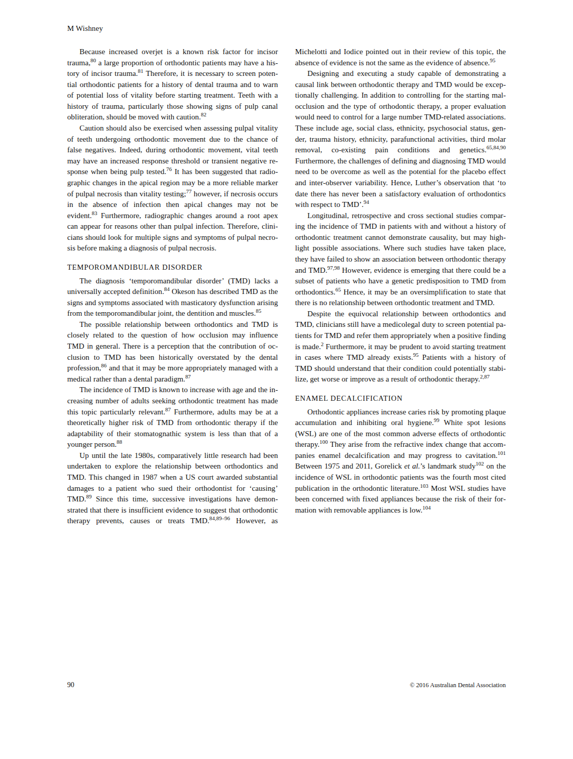M Wishney
Because increased overjet is a known risk factor for incisor trauma,80 a large proportion of orthodontic patients may have a history of incisor trauma.81 Therefore, it is necessary to screen potential orthodontic patients for a history of dental trauma and to warn of potential loss of vitality before starting treatment. Teeth with a history of trauma, particularly those showing signs of pulp canal obliteration, should be moved with caution.82
Caution should also be exercised when assessing pulpal vitality of teeth undergoing orthodontic movement due to the chance of false negatives. Indeed, during orthodontic movement, vital teeth may have an increased response threshold or transient negative response when being pulp tested.76 It has been suggested that radiographic changes in the apical region may be a more reliable marker of pulpal necrosis than vitality testing;77 however, if necrosis occurs in the absence of infection then apical changes may not be evident.83 Furthermore, radiographic changes around a root apex can appear for reasons other than pulpal infection. Therefore, clinicians should look for multiple signs and symptoms of pulpal necrosis before making a diagnosis of pulpal necrosis.
Temporomandibular disorder
The diagnosis ‘temporomandibular disorder’ (TMD) lacks a universally accepted definition.84 Okeson has described TMD as the signs and symptoms associated with masticatory dysfunction arising from the temporomandibular joint, the dentition and muscles.85
The possible relationship between orthodontics and TMD is closely related to the question of how occlusion may influence TMD in general. There is a perception that the contribution of occlusion to TMD has been historically overstated by the dental profession,86 and that it may be more appropriately managed with a medical rather than a dental paradigm.87
The incidence of TMD is known to increase with age and the increasing number of adults seeking orthodontic treatment has made this topic particularly relevant.87 Furthermore, adults may be at a theoretically higher risk of TMD from orthodontic therapy if the adaptability of their stomatognathic system is less than that of a younger person.88
Up until the late 1980s, comparatively little research had been undertaken to explore the relationship between orthodontics and TMD. This changed in 1987 when a US court awarded substantial damages to a patient who sued their orthodontist for ‘causing’ TMD.89 Since this time, successive investigations have demonstrated that there is insufficient evidence to suggest that orthodontic therapy prevents, causes or treats TMD.84,89–96 However, as Michelotti and Iodice pointed out in their review of this topic, the absence of evidence is not the same as the evidence of absence.95
Designing and executing a study capable of demonstrating a causal link between orthodontic therapy and TMD would be exceptionally challenging. In addition to controlling for the starting malocclusion and the type of orthodontic therapy, a proper evaluation would need to control for a large number TMD-related associations. These include age, social class, ethnicity, psychosocial status, gender, trauma history, ethnicity, parafunctional activities, third molar removal, co-existing pain conditions and genetics.65,84,90 Furthermore, the challenges of defining and diagnosing TMD would need to be overcome as well as the potential for the placebo effect and inter-observer variability. Hence, Luther’s observation that ‘to date there has never been a satisfactory evaluation of orthodontics with respect to TMD’.94
Longitudinal, retrospective and cross sectional studies comparing the incidence of TMD in patients with and without a history of orthodontic treatment cannot demonstrate causality, but may highlight possible associations. Where such studies have taken place, they have failed to show an association between orthodontic therapy and TMD.97,98 However, evidence is emerging that there could be a subset of patients who have a genetic predisposition to TMD from orthodontics.65 Hence, it may be an oversimplification to state that there is no relationship between orthodontic treatment and TMD.
Despite the equivocal relationship between orthodontics and TMD, clinicians still have a medicolegal duty to screen potential patients for TMD and refer them appropriately when a positive finding is made.2 Furthermore, it may be prudent to avoid starting treatment in cases where TMD already exists.95 Patients with a history of TMD should understand that their condition could potentially stabilize, get worse or improve as a result of orthodontic therapy.2,87
Enamel decalcification
Orthodontic appliances increase caries risk by promoting plaque accumulation and inhibiting oral hygiene.99 White spot lesions (WSL) are one of the most common adverse effects of orthodontic therapy.100 They arise from the refractive index change that accompanies enamel decalcification and may progress to cavitation.101 Between 1975 and 2011, Gorelick et al.’s landmark study102 on the incidence of WSL in orthodontic patients was the fourth most cited publication in the orthodontic literature.103 Most WSL studies have been concerned with fixed appliances because the risk of their formation with removable appliances is low.104
90 © 2016 Australian Dental Association